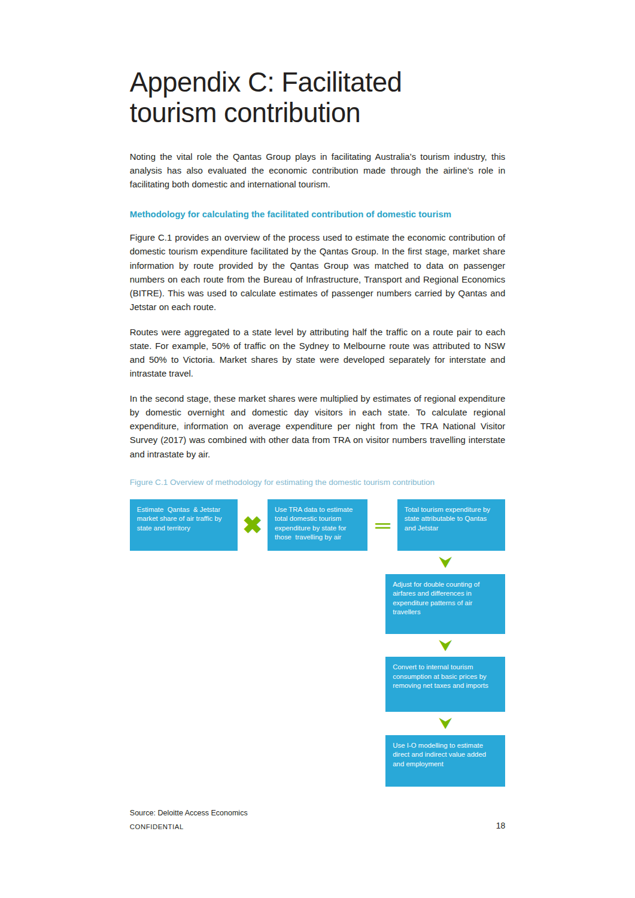Appendix C: Facilitated
tourism contribution
Noting the vital role the Qantas Group plays in facilitating Australia’s tourism industry, this analysis has also evaluated the economic contribution made through the airline’s role in facilitating both domestic and international tourism.
Methodology for calculating the facilitated contribution of domestic tourism
Figure C.1 provides an overview of the process used to estimate the economic contribution of domestic tourism expenditure facilitated by the Qantas Group. In the first stage, market share information by route provided by the Qantas Group was matched to data on passenger numbers on each route from the Bureau of Infrastructure, Transport and Regional Economics (BITRE). This was used to calculate estimates of passenger numbers carried by Qantas and Jetstar on each route.
Routes were aggregated to a state level by attributing half the traffic on a route pair to each state. For example, 50% of traffic on the Sydney to Melbourne route was attributed to NSW and 50% to Victoria. Market shares by state were developed separately for interstate and intrastate travel.
In the second stage, these market shares were multiplied by estimates of regional expenditure by domestic overnight and domestic day visitors in each state. To calculate regional expenditure, information on average expenditure per night from the TRA National Visitor Survey (2017) was combined with other data from TRA on visitor numbers travelling interstate and intrastate by air.
Figure C.1 Overview of methodology for estimating the domestic tourism contribution
Estimate Qantas & Jetstar market share of air traffic by state and territory
✖
Use TRA data to estimate total domestic tourism expenditure by state for those travelling by air
═
Total tourism expenditure by state attributable to Qantas and Jetstar
⮟
Adjust for double counting of airfares and differences in expenditure patterns of air travellers
⮟
Convert to internal tourism consumption at basic prices by removing net taxes and imports
⮟
Use I-O modelling to estimate direct and indirect value added and employment
Source: Deloitte Access Economics
CONFIDENTIAL
18